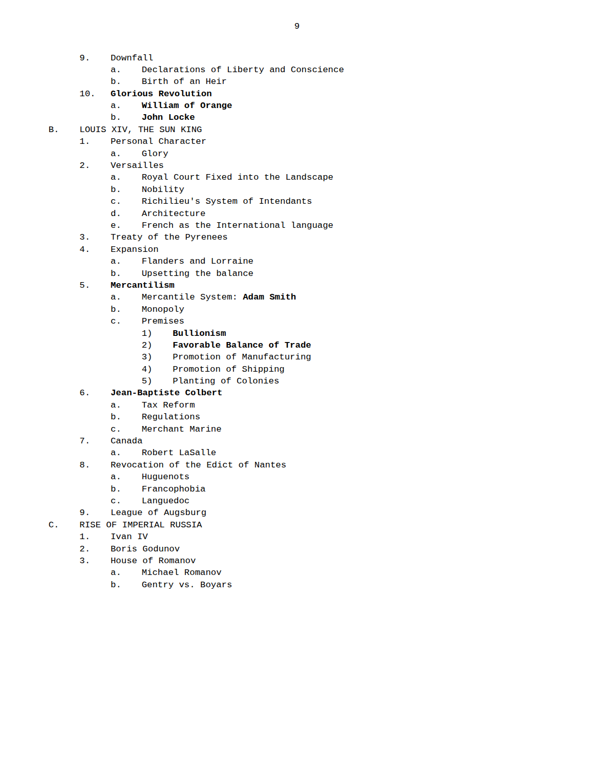9
9. Downfall
a. Declarations of Liberty and Conscience
b. Birth of an Heir
10. Glorious Revolution
a. William of Orange
b. John Locke
B. LOUIS XIV, THE SUN KING
1. Personal Character
a. Glory
2. Versailles
a. Royal Court Fixed into the Landscape
b. Nobility
c. Richilieu's System of Intendants
d. Architecture
e. French as the International language
3. Treaty of the Pyrenees
4. Expansion
a. Flanders and Lorraine
b. Upsetting the balance
5. Mercantilism
a. Mercantile System: Adam Smith
b. Monopoly
c. Premises
1) Bullionism
2) Favorable Balance of Trade
3) Promotion of Manufacturing
4) Promotion of Shipping
5) Planting of Colonies
6. Jean-Baptiste Colbert
a. Tax Reform
b. Regulations
c. Merchant Marine
7. Canada
a. Robert LaSalle
8. Revocation of the Edict of Nantes
a. Huguenots
b. Francophobia
c. Languedoc
9. League of Augsburg
C. RISE OF IMPERIAL RUSSIA
1. Ivan IV
2. Boris Godunov
3. House of Romanov
a. Michael Romanov
b. Gentry vs. Boyars